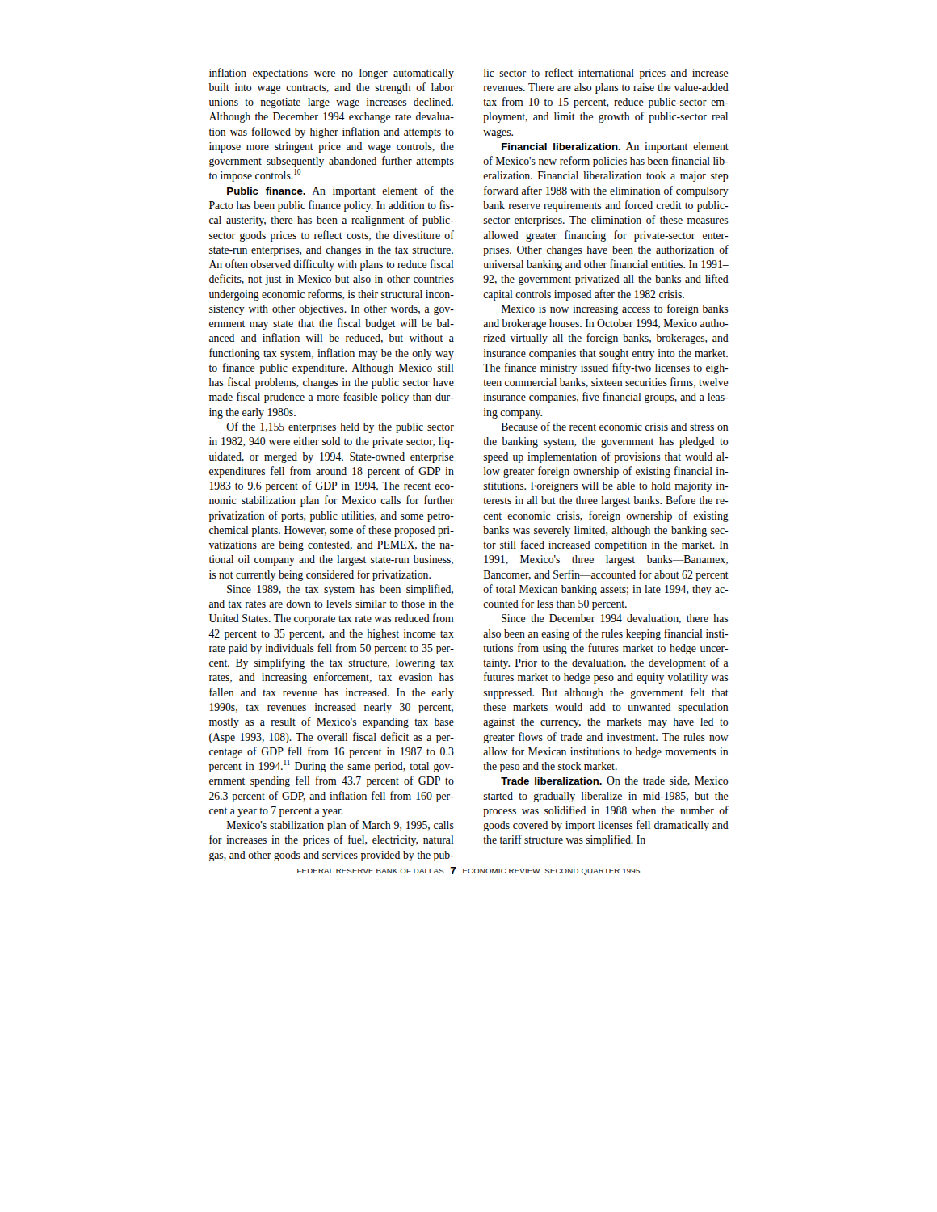inflation expectations were no longer automatically built into wage contracts, and the strength of labor unions to negotiate large wage increases declined. Although the December 1994 exchange rate devaluation was followed by higher inflation and attempts to impose more stringent price and wage controls, the government subsequently abandoned further attempts to impose controls.10
Public finance. An important element of the Pacto has been public finance policy. In addition to fiscal austerity, there has been a realignment of public-sector goods prices to reflect costs, the divestiture of state-run enterprises, and changes in the tax structure. An often observed difficulty with plans to reduce fiscal deficits, not just in Mexico but also in other countries undergoing economic reforms, is their structural inconsistency with other objectives. In other words, a government may state that the fiscal budget will be balanced and inflation will be reduced, but without a functioning tax system, inflation may be the only way to finance public expenditure. Although Mexico still has fiscal problems, changes in the public sector have made fiscal prudence a more feasible policy than during the early 1980s.
Of the 1,155 enterprises held by the public sector in 1982, 940 were either sold to the private sector, liquidated, or merged by 1994. State-owned enterprise expenditures fell from around 18 percent of GDP in 1983 to 9.6 percent of GDP in 1994. The recent economic stabilization plan for Mexico calls for further privatization of ports, public utilities, and some petrochemical plants. However, some of these proposed privatizations are being contested, and PEMEX, the national oil company and the largest state-run business, is not currently being considered for privatization.
Since 1989, the tax system has been simplified, and tax rates are down to levels similar to those in the United States. The corporate tax rate was reduced from 42 percent to 35 percent, and the highest income tax rate paid by individuals fell from 50 percent to 35 percent. By simplifying the tax structure, lowering tax rates, and increasing enforcement, tax evasion has fallen and tax revenue has increased. In the early 1990s, tax revenues increased nearly 30 percent, mostly as a result of Mexico's expanding tax base (Aspe 1993, 108). The overall fiscal deficit as a percentage of GDP fell from 16 percent in 1987 to 0.3 percent in 1994.11 During the same period, total government spending fell from 43.7 percent of GDP to 26.3 percent of GDP, and inflation fell from 160 percent a year to 7 percent a year.
Mexico's stabilization plan of March 9, 1995, calls for increases in the prices of fuel, electricity, natural gas, and other goods and services provided by the public sector to reflect international prices and increase revenues. There are also plans to raise the value-added tax from 10 to 15 percent, reduce public-sector employment, and limit the growth of public-sector real wages.
Financial liberalization. An important element of Mexico's new reform policies has been financial liberalization. Financial liberalization took a major step forward after 1988 with the elimination of compulsory bank reserve requirements and forced credit to public-sector enterprises. The elimination of these measures allowed greater financing for private-sector enterprises. Other changes have been the authorization of universal banking and other financial entities. In 1991–92, the government privatized all the banks and lifted capital controls imposed after the 1982 crisis.
Mexico is now increasing access to foreign banks and brokerage houses. In October 1994, Mexico authorized virtually all the foreign banks, brokerages, and insurance companies that sought entry into the market. The finance ministry issued fifty-two licenses to eighteen commercial banks, sixteen securities firms, twelve insurance companies, five financial groups, and a leasing company.
Because of the recent economic crisis and stress on the banking system, the government has pledged to speed up implementation of provisions that would allow greater foreign ownership of existing financial institutions. Foreigners will be able to hold majority interests in all but the three largest banks. Before the recent economic crisis, foreign ownership of existing banks was severely limited, although the banking sector still faced increased competition in the market. In 1991, Mexico's three largest banks—Banamex, Bancomer, and Serfin—accounted for about 62 percent of total Mexican banking assets; in late 1994, they accounted for less than 50 percent.
Since the December 1994 devaluation, there has also been an easing of the rules keeping financial institutions from using the futures market to hedge uncertainty. Prior to the devaluation, the development of a futures market to hedge peso and equity volatility was suppressed. But although the government felt that these markets would add to unwanted speculation against the currency, the markets may have led to greater flows of trade and investment. The rules now allow for Mexican institutions to hedge movements in the peso and the stock market.
Trade liberalization. On the trade side, Mexico started to gradually liberalize in mid-1985, but the process was solidified in 1988 when the number of goods covered by import licenses fell dramatically and the tariff structure was simplified. In
FEDERAL RESERVE BANK OF DALLAS 7 ECONOMIC REVIEW SECOND QUARTER 1995